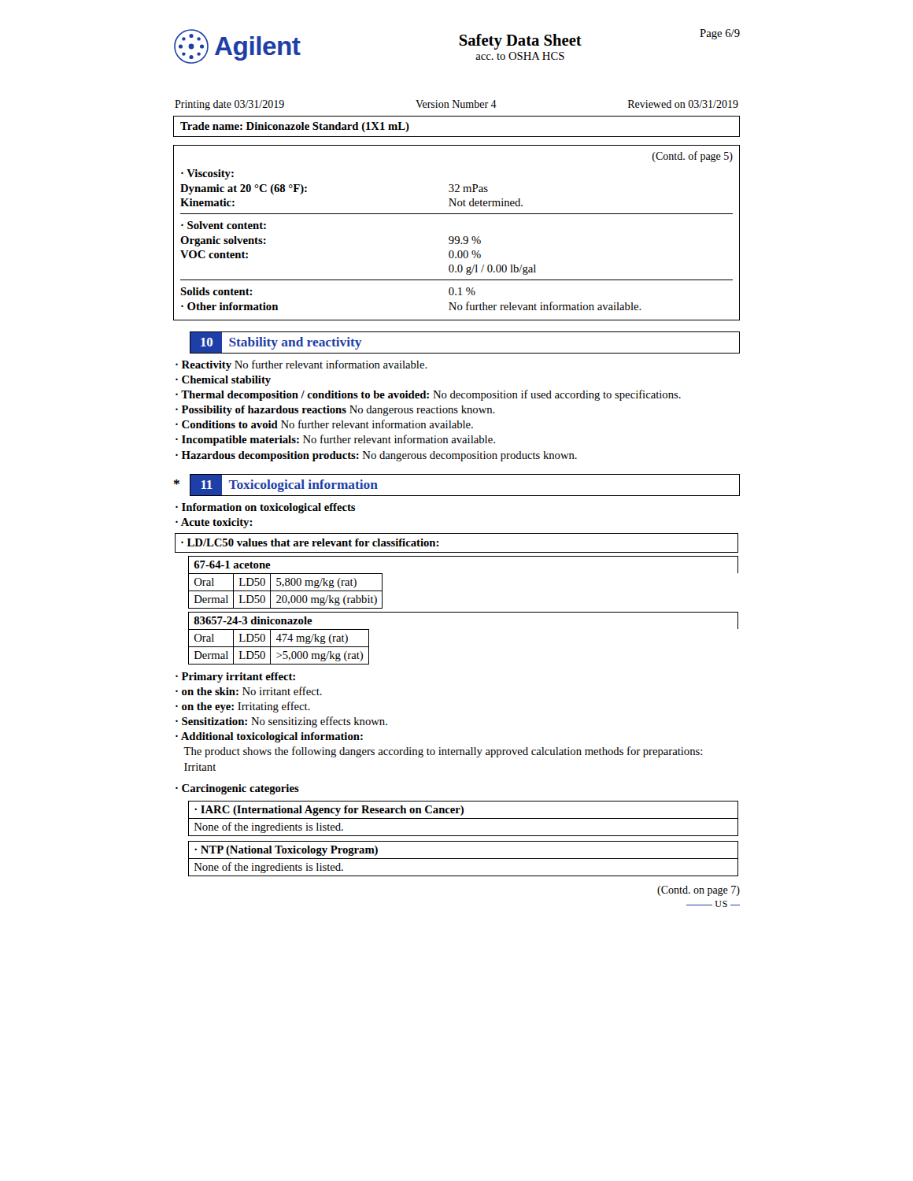Agilent
Safety Data Sheet
acc. to OSHA HCS
Page 6/9
Printing date 03/31/2019
Version Number 4
Reviewed on 03/31/2019
Trade name: Diniconazole Standard (1X1 mL)
(Contd. of page 5)
| · Viscosity: | |
| Dynamic at 20 °C (68 °F): | 32 mPas |
| Kinematic: | Not determined. |
| · Solvent content: | |
| Organic solvents: | 99.9 % |
| VOC content: | 0.00 % 0.0 g/l / 0.00 lb/gal |
| Solids content: | 0.1 % |
| · Other information | No further relevant information available. |
10
Stability and reactivity
· Reactivity No further relevant information available.
· Chemical stability
· Thermal decomposition / conditions to be avoided: No decomposition if used according to specifications.
· Possibility of hazardous reactions No dangerous reactions known.
· Conditions to avoid No further relevant information available.
· Incompatible materials: No further relevant information available.
· Hazardous decomposition products: No dangerous decomposition products known.
*
11
Toxicological information
· Information on toxicological effects
· Acute toxicity:
· LD/LC50 values that are relevant for classification:
67-64-1 acetone
| Oral | LD50 | 5,800 mg/kg (rat) |
| Dermal | LD50 | 20,000 mg/kg (rabbit) |
83657-24-3 diniconazole
| Oral | LD50 | 474 mg/kg (rat) |
| Dermal | LD50 | >5,000 mg/kg (rat) |
· Primary irritant effect:
· on the skin: No irritant effect.
· on the eye: Irritating effect.
· Sensitization: No sensitizing effects known.
· Additional toxicological information:
The product shows the following dangers according to internally approved calculation methods for preparations:
Irritant
· Carcinogenic categories
· IARC (International Agency for Research on Cancer)
None of the ingredients is listed.
· NTP (National Toxicology Program)
None of the ingredients is listed.
(Contd. on page 7)
US